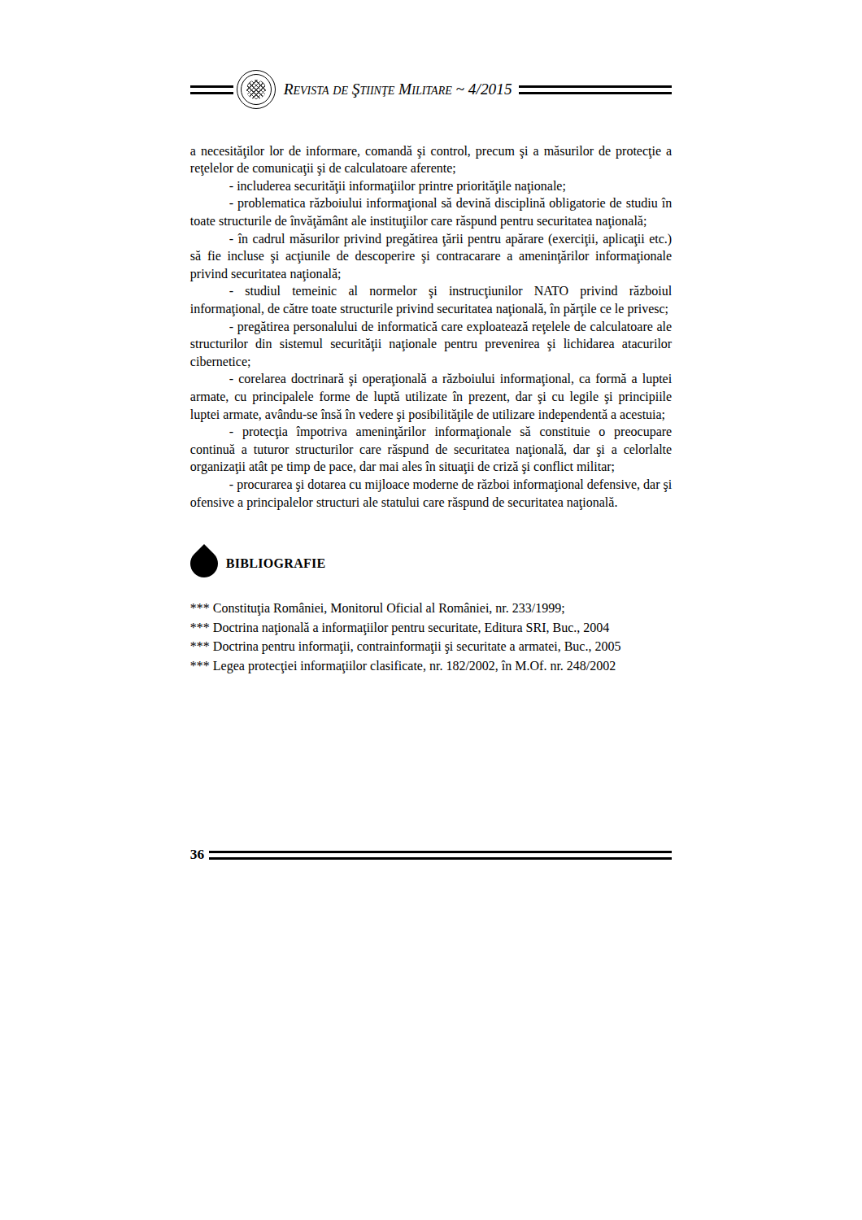Revista de Ştiinţe Militare ~ 4/2015
a necesităţilor lor de informare, comandă şi control, precum şi a măsurilor de protecţie a reţelelor de comunicaţii şi de calculatoare aferente;
- includerea securităţii informaţiilor printre priorităţile naţionale;
- problematica războiului informaţional să devină disciplină obligatorie de studiu în toate structurile de învăţământ ale instituţiilor care răspund pentru securitatea naţională;
- în cadrul măsurilor privind pregătirea ţării pentru apărare (exerciţii, aplicaţii etc.) să fie incluse şi acţiunile de descoperire şi contracarare a ameninţărilor informaţionale privind securitatea naţională;
- studiul temeinic al normelor şi instrucţiunilor NATO privind războiul informaţional, de către toate structurile privind securitatea naţională, în părţile ce le privesc;
- pregătirea personalului de informatică care exploatează reţelele de calculatoare ale structurilor din sistemul securităţii naţionale pentru prevenirea şi lichidarea atacurilor cibernetice;
- corelarea doctrinară şi operaţională a războiului informaţional, ca formă a luptei armate, cu principalele forme de luptă utilizate în prezent, dar şi cu legile şi principiile luptei armate, avându-se însă în vedere şi posibilităţile de utilizare independentă a acestuia;
- protecţia împotriva ameninţărilor informaţionale să constituie o preocupare continuă a tuturor structurilor care răspund de securitatea naţională, dar şi a celorlalte organizaţii atât pe timp de pace, dar mai ales în situaţii de criză şi conflict militar;
- procurarea şi dotarea cu mijloace moderne de război informaţional defensive, dar şi ofensive a principalelor structuri ale statului care răspund de securitatea naţională.
BIBLIOGRAFIE
*** Constituţia României, Monitorul Oficial al României, nr. 233/1999;
*** Doctrina naţională a informaţiilor pentru securitate, Editura SRI, Buc., 2004
*** Doctrina pentru informaţii, contrainformaţii şi securitate a armatei, Buc., 2005
*** Legea protecţiei informaţiilor clasificate, nr. 182/2002, în M.Of. nr. 248/2002
36